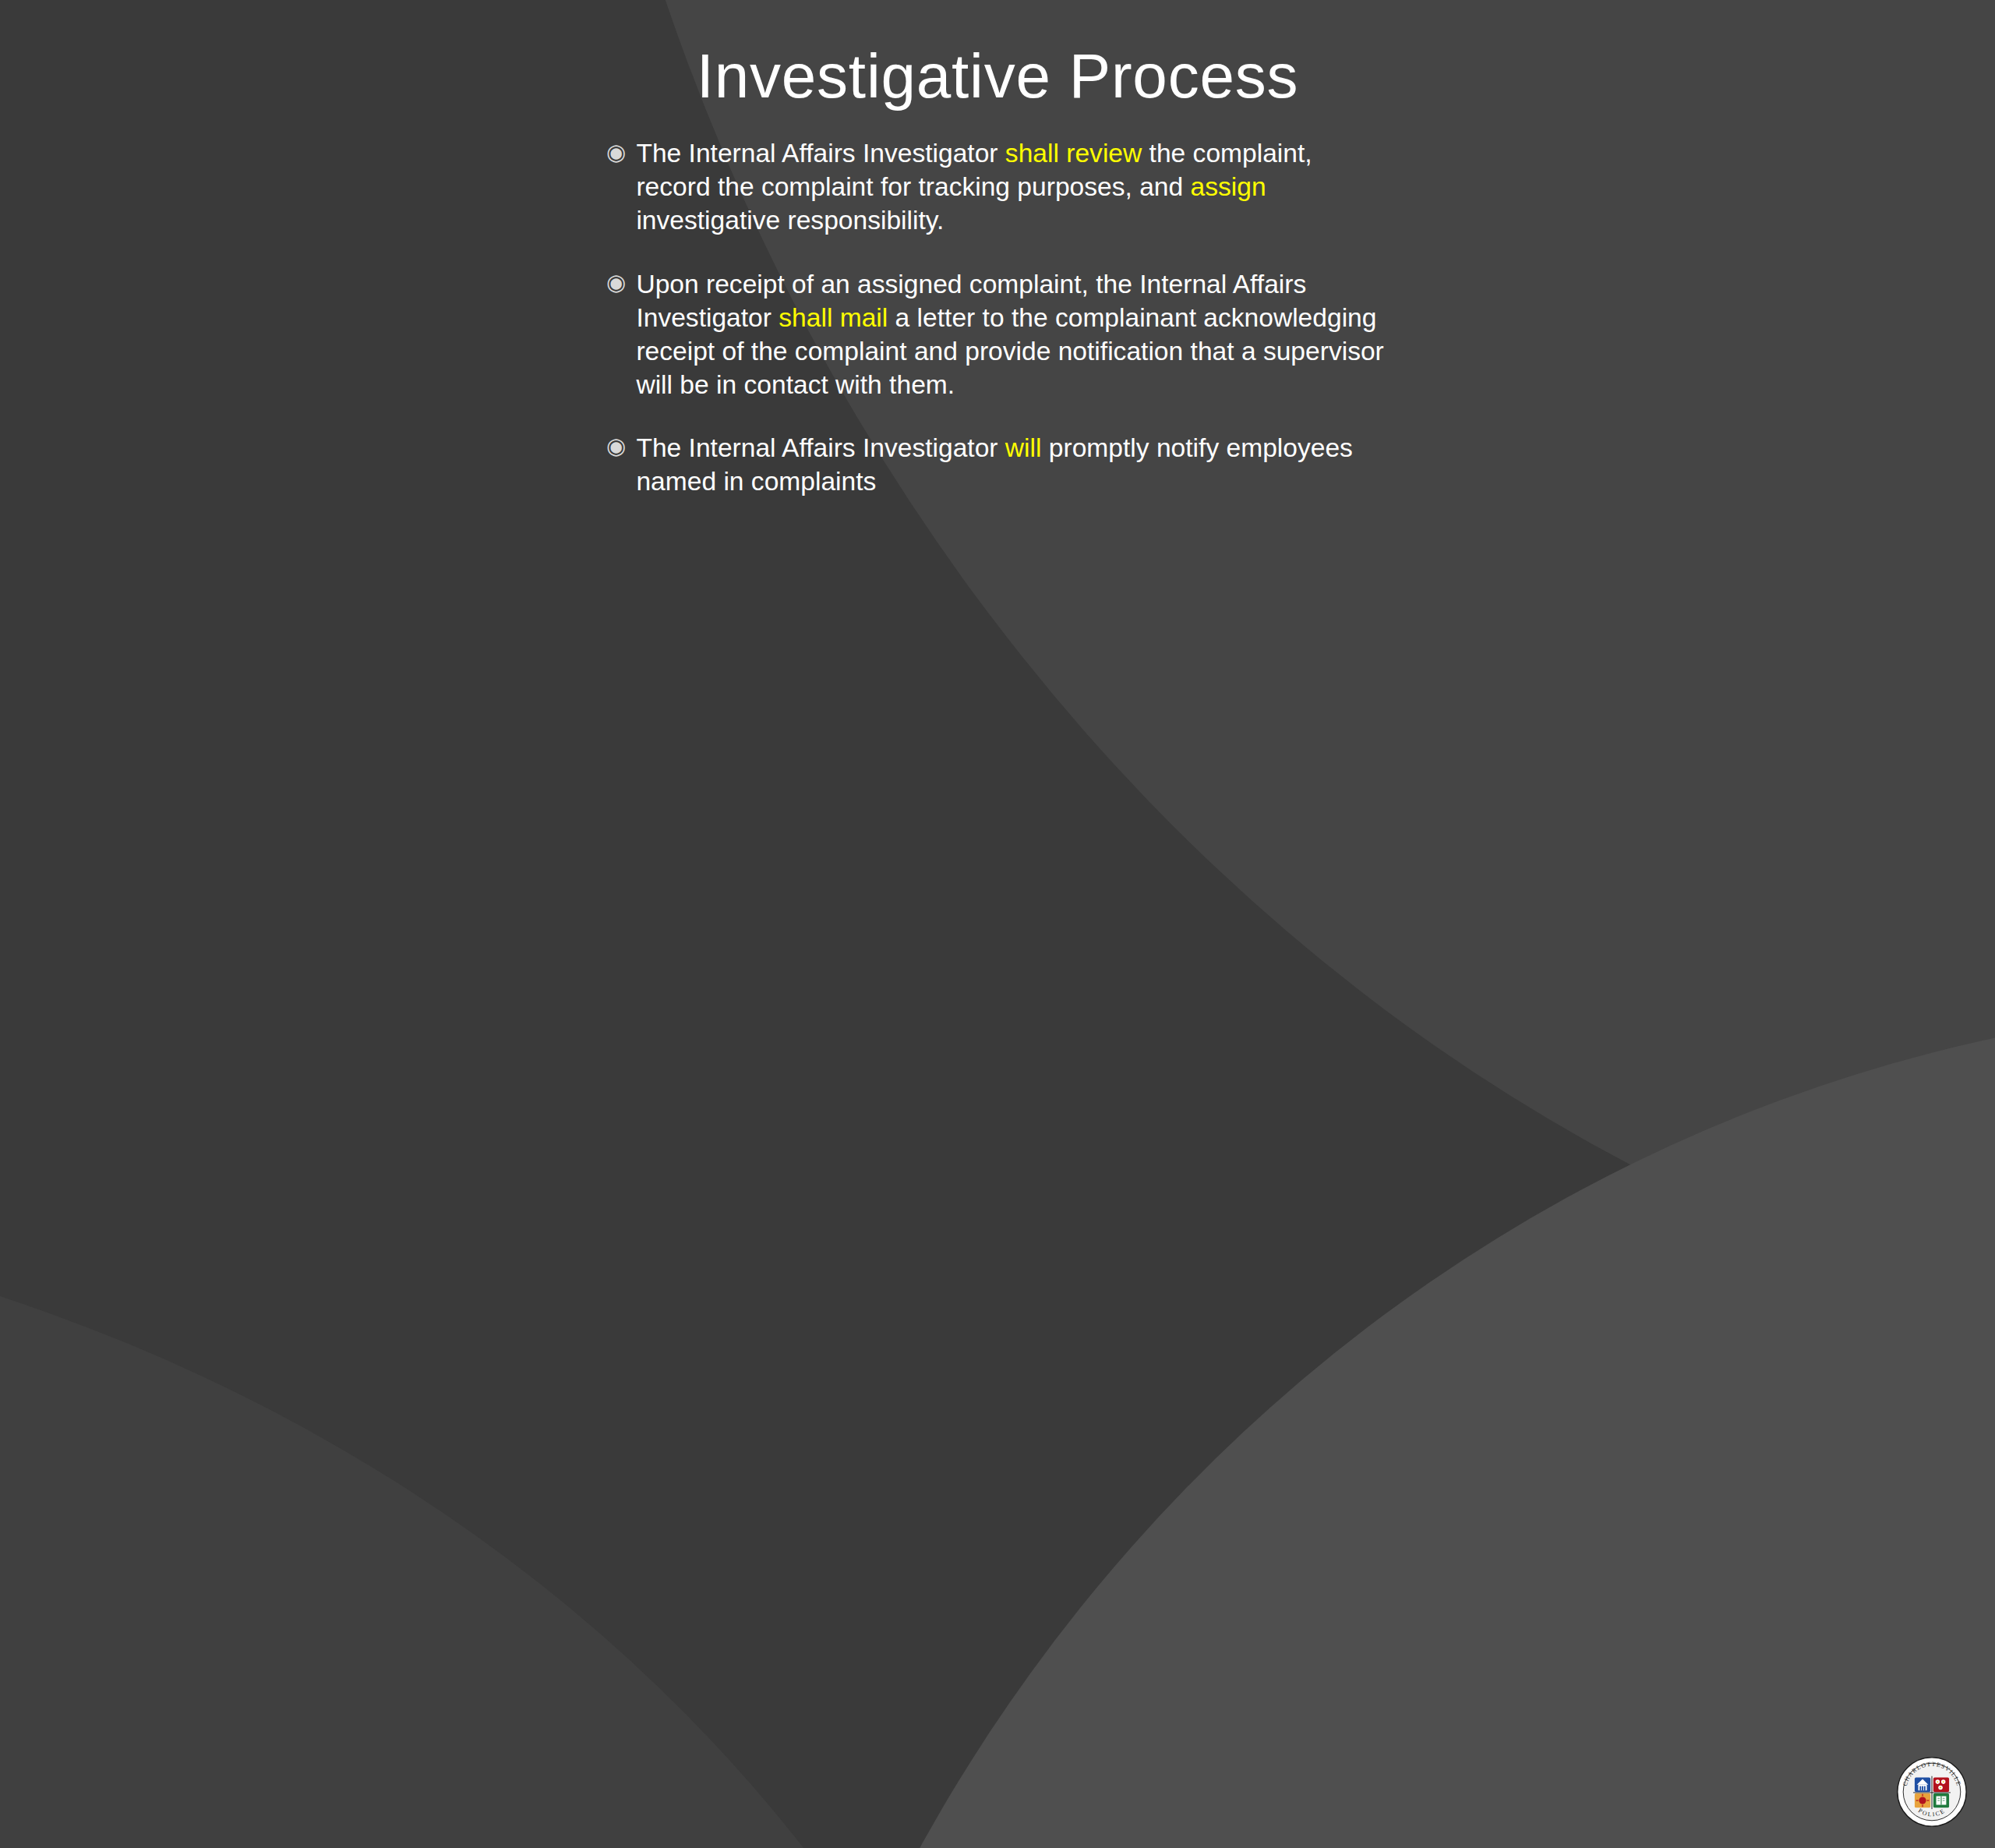Investigative Process
The Internal Affairs Investigator shall review the complaint, record the complaint for tracking purposes, and assign investigative responsibility.
Upon receipt of an assigned complaint, the Internal Affairs Investigator shall mail a letter to the complainant acknowledging receipt of the complaint and provide notification that a supervisor will be in contact with them.
The Internal Affairs Investigator will promptly notify employees named in complaints
CHARLOTTESVILLE POLICE